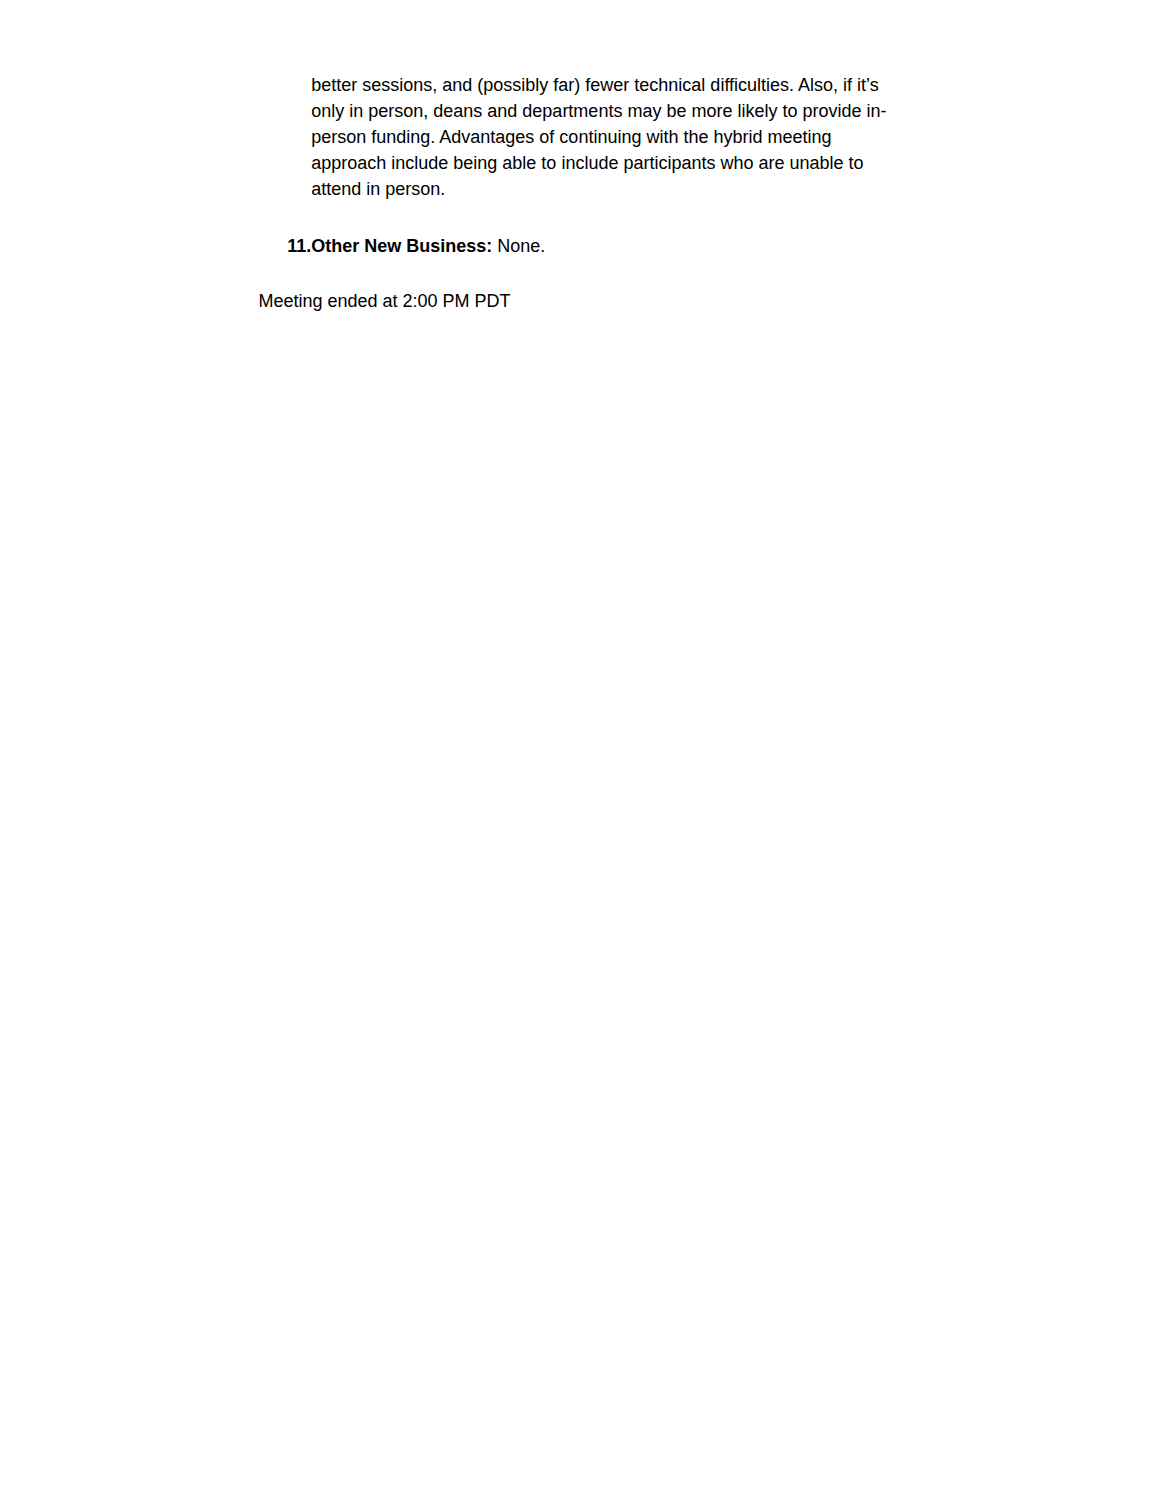better sessions, and (possibly far) fewer technical difficulties. Also, if it’s only in person, deans and departments may be more likely to provide in-person funding. Advantages of continuing with the hybrid meeting approach include being able to include participants who are unable to attend in person.
11. Other New Business: None.
Meeting ended at 2:00 PM PDT